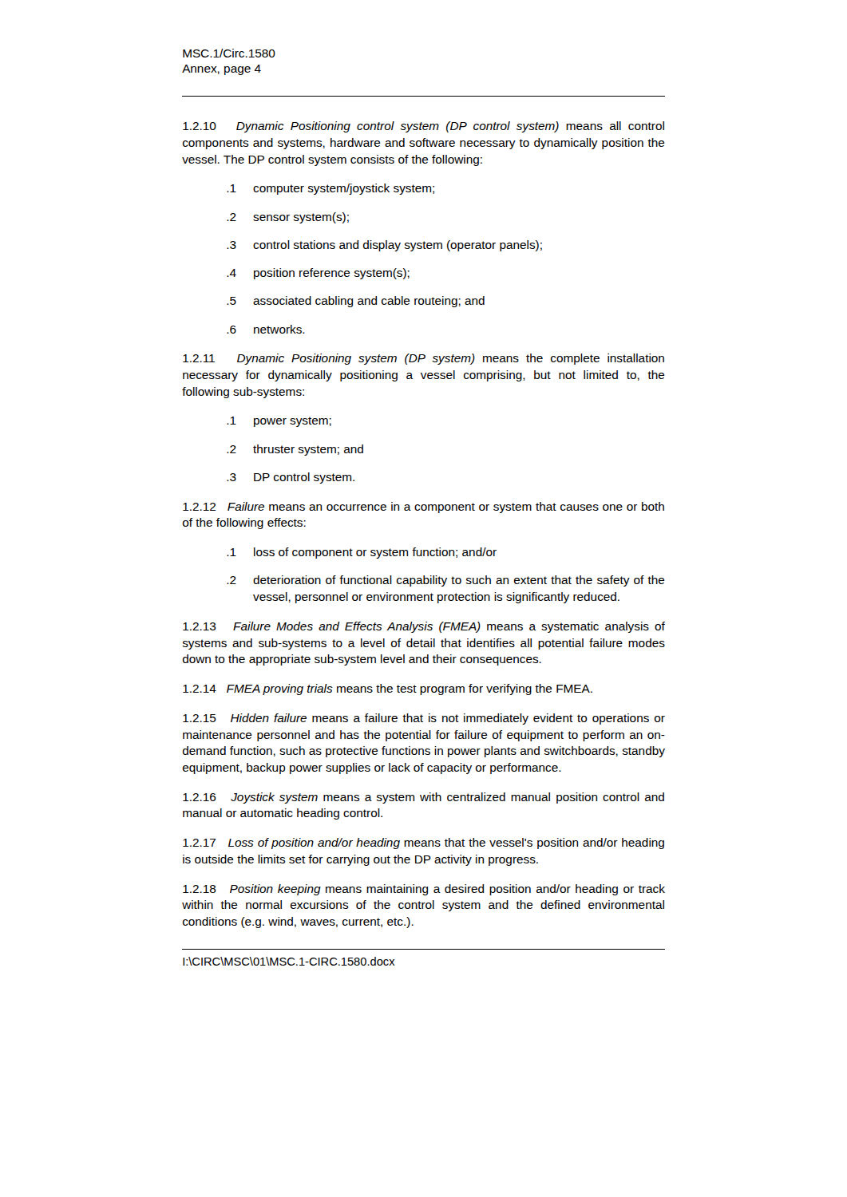MSC.1/Circ.1580
Annex, page 4
1.2.10 Dynamic Positioning control system (DP control system) means all control components and systems, hardware and software necessary to dynamically position the vessel. The DP control system consists of the following:
.1 computer system/joystick system;
.2 sensor system(s);
.3 control stations and display system (operator panels);
.4 position reference system(s);
.5 associated cabling and cable routeing; and
.6 networks.
1.2.11 Dynamic Positioning system (DP system) means the complete installation necessary for dynamically positioning a vessel comprising, but not limited to, the following sub-systems:
.1 power system;
.2 thruster system; and
.3 DP control system.
1.2.12 Failure means an occurrence in a component or system that causes one or both of the following effects:
.1 loss of component or system function; and/or
.2 deterioration of functional capability to such an extent that the safety of the vessel, personnel or environment protection is significantly reduced.
1.2.13 Failure Modes and Effects Analysis (FMEA) means a systematic analysis of systems and sub-systems to a level of detail that identifies all potential failure modes down to the appropriate sub-system level and their consequences.
1.2.14 FMEA proving trials means the test program for verifying the FMEA.
1.2.15 Hidden failure means a failure that is not immediately evident to operations or maintenance personnel and has the potential for failure of equipment to perform an on-demand function, such as protective functions in power plants and switchboards, standby equipment, backup power supplies or lack of capacity or performance.
1.2.16 Joystick system means a system with centralized manual position control and manual or automatic heading control.
1.2.17 Loss of position and/or heading means that the vessel's position and/or heading is outside the limits set for carrying out the DP activity in progress.
1.2.18 Position keeping means maintaining a desired position and/or heading or track within the normal excursions of the control system and the defined environmental conditions (e.g. wind, waves, current, etc.).
I:\CIRC\MSC\01\MSC.1-CIRC.1580.docx